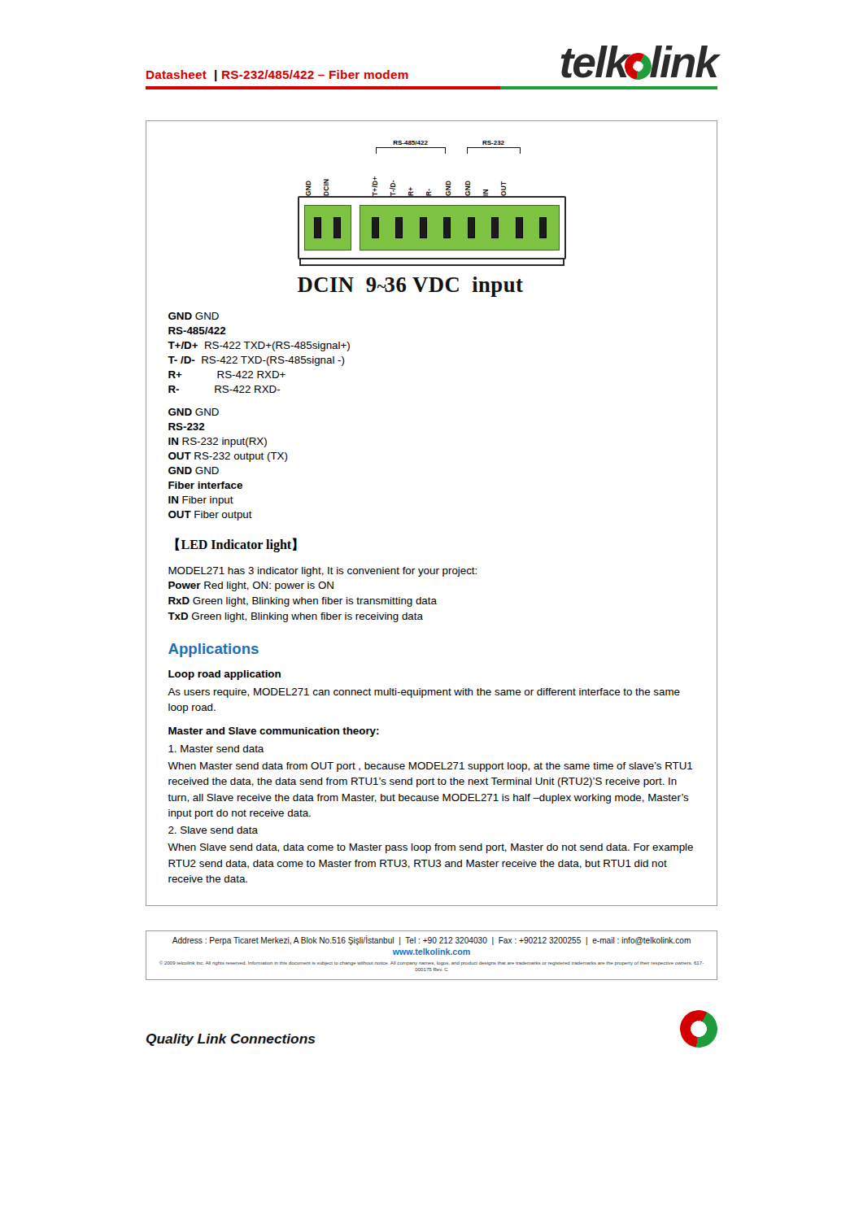Datasheet | RS-232/485/422 – Fiber modem
telk link
GND
DCIN
RS-485/422
T+/D+
T-/D-
R+
R-
GND
RS-232
GND
IN
OUT
DCIN 9~36 VDC input
GND GND
RS-485/422
T+/D+ RS-422 TXD+(RS-485signal+)
T- /D- RS-422 TXD-(RS-485signal -)
R+ RS-422 RXD+
R- RS-422 RXD-
GND GND
RS-232
IN RS-232 input(RX)
OUT RS-232 output (TX)
GND GND
Fiber interface
IN Fiber input
OUT Fiber output
【LED Indicator light】
MODEL271 has 3 indicator light, It is convenient for your project:
Power Red light, ON: power is ON
RxD Green light, Blinking when fiber is transmitting data
TxD Green light, Blinking when fiber is receiving data
Applications
Loop road application
As users require, MODEL271 can connect multi-equipment with the same or different interface to the same loop road.
Master and Slave communication theory:
1. Master send data
When Master send data from OUT port , because MODEL271 support loop, at the same time of slave’s RTU1 received the data, the data send from RTU1’s send port to the next Terminal Unit (RTU2)’S receive port. In turn, all Slave receive the data from Master, but because MODEL271 is half –duplex working mode, Master’s input port do not receive data.
2. Slave send data
When Slave send data, data come to Master pass loop from send port, Master do not send data. For example RTU2 send data, data come to Master from RTU3, RTU3 and Master receive the data, but RTU1 did not receive the data.
Address : Perpa Ticaret Merkezi, A Blok No.516 Şişli/İstanbul | Tel : +90 212 3204030 | Fax : +90212 3200255 | e-mail : info@telkolink.com
www.telkolink.com
© 2009 telcolink Inc. All rights reserved. Information in this document is subject to change without notice. All company names, logos, and product designs that are trademarks or registered trademarks are the property of their respective owners. 617-000175 Rev. C
Quality Link Connections